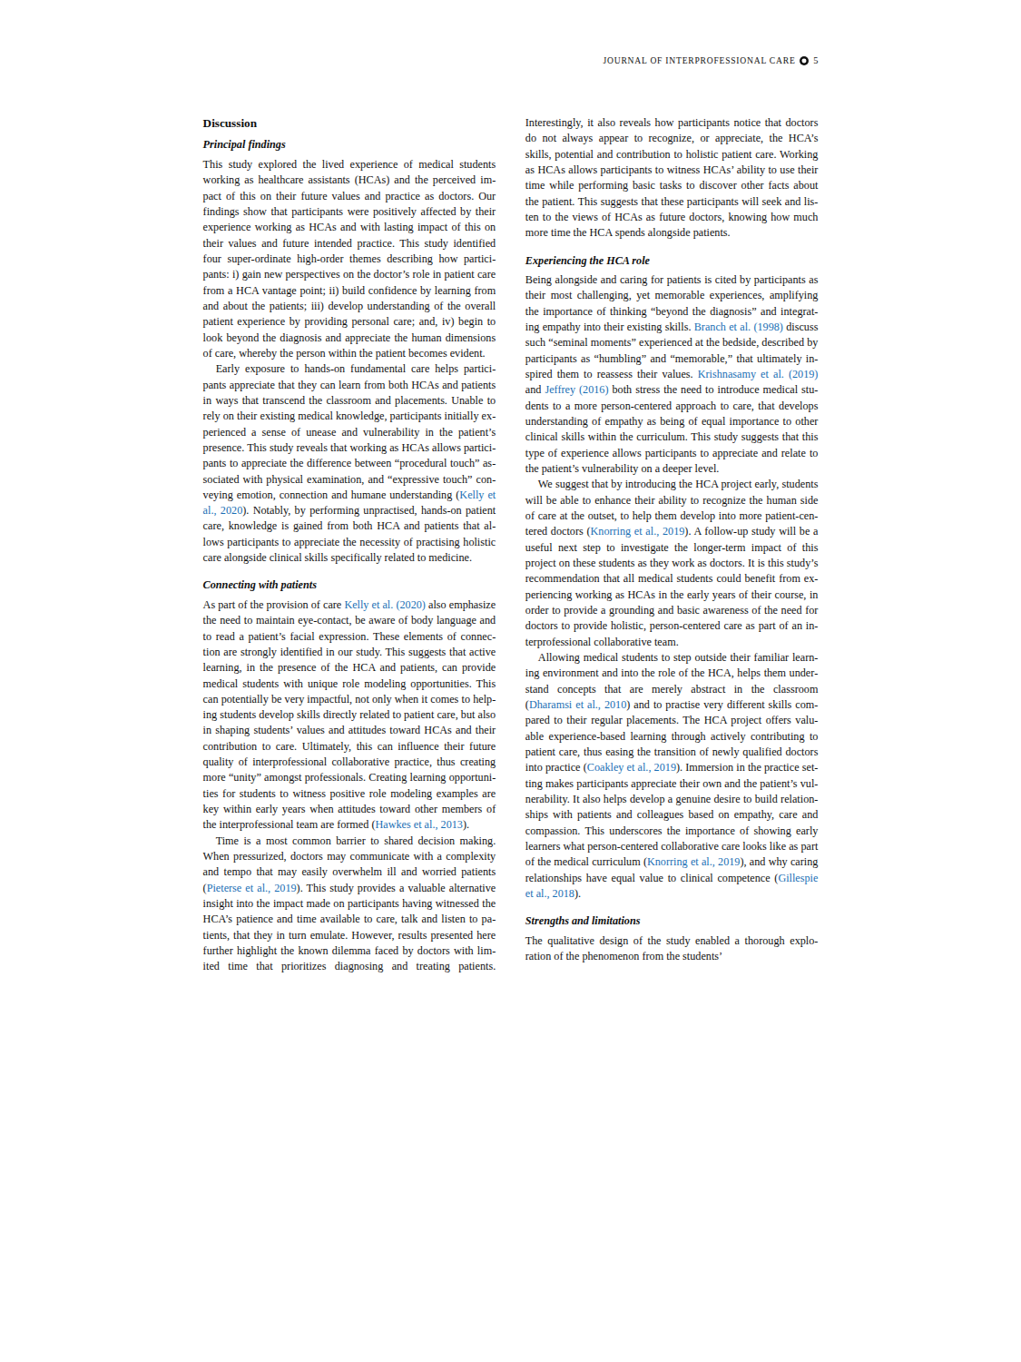Journal of Interprofessional Care 5
Discussion
Principal findings
This study explored the lived experience of medical students working as healthcare assistants (HCAs) and the perceived impact of this on their future values and practice as doctors. Our findings show that participants were positively affected by their experience working as HCAs and with lasting impact of this on their values and future intended practice. This study identified four super-ordinate high-order themes describing how participants: i) gain new perspectives on the doctor’s role in patient care from a HCA vantage point; ii) build confidence by learning from and about the patients; iii) develop understanding of the overall patient experience by providing personal care; and, iv) begin to look beyond the diagnosis and appreciate the human dimensions of care, whereby the person within the patient becomes evident.
Early exposure to hands-on fundamental care helps participants appreciate that they can learn from both HCAs and patients in ways that transcend the classroom and placements. Unable to rely on their existing medical knowledge, participants initially experienced a sense of unease and vulnerability in the patient’s presence. This study reveals that working as HCAs allows participants to appreciate the difference between “procedural touch” associated with physical examination, and “expressive touch” conveying emotion, connection and humane understanding (Kelly et al., 2020). Notably, by performing unpractised, hands-on patient care, knowledge is gained from both HCA and patients that allows participants to appreciate the necessity of practising holistic care alongside clinical skills specifically related to medicine.
Connecting with patients
As part of the provision of care Kelly et al. (2020) also emphasize the need to maintain eye-contact, be aware of body language and to read a patient’s facial expression. These elements of connection are strongly identified in our study. This suggests that active learning, in the presence of the HCA and patients, can provide medical students with unique role modeling opportunities. This can potentially be very impactful, not only when it comes to helping students develop skills directly related to patient care, but also in shaping students’ values and attitudes toward HCAs and their contribution to care. Ultimately, this can influence their future quality of interprofessional collaborative practice, thus creating more “unity” amongst professionals. Creating learning opportunities for students to witness positive role modeling examples are key within early years when attitudes toward other members of the interprofessional team are formed (Hawkes et al., 2013).
Time is a most common barrier to shared decision making. When pressurized, doctors may communicate with a complexity and tempo that may easily overwhelm ill and worried patients (Pieterse et al., 2019). This study provides a valuable alternative insight into the impact made on participants having witnessed the HCA’s patience and time available to care, talk and listen to patients, that they in turn emulate. However, results presented here further highlight the known dilemma faced by doctors with limited time that prioritizes diagnosing and treating patients. Interestingly, it also reveals how participants notice that doctors do not always appear to recognize, or appreciate, the HCA’s skills, potential and contribution to holistic patient care. Working as HCAs allows participants to witness HCAs’ ability to use their time while performing basic tasks to discover other facts about the patient. This suggests that these participants will seek and listen to the views of HCAs as future doctors, knowing how much more time the HCA spends alongside patients.
Experiencing the HCA role
Being alongside and caring for patients is cited by participants as their most challenging, yet memorable experiences, amplifying the importance of thinking “beyond the diagnosis” and integrating empathy into their existing skills. Branch et al. (1998) discuss such “seminal moments” experienced at the bedside, described by participants as “humbling” and “memorable,” that ultimately inspired them to reassess their values. Krishnasamy et al. (2019) and Jeffrey (2016) both stress the need to introduce medical students to a more person-centered approach to care, that develops understanding of empathy as being of equal importance to other clinical skills within the curriculum. This study suggests that this type of experience allows participants to appreciate and relate to the patient’s vulnerability on a deeper level.
We suggest that by introducing the HCA project early, students will be able to enhance their ability to recognize the human side of care at the outset, to help them develop into more patient-centered doctors (Knorring et al., 2019). A follow-up study will be a useful next step to investigate the longer-term impact of this project on these students as they work as doctors. It is this study’s recommendation that all medical students could benefit from experiencing working as HCAs in the early years of their course, in order to provide a grounding and basic awareness of the need for doctors to provide holistic, person-centered care as part of an interprofessional collaborative team.
Allowing medical students to step outside their familiar learning environment and into the role of the HCA, helps them understand concepts that are merely abstract in the classroom (Dharamsi et al., 2010) and to practise very different skills compared to their regular placements. The HCA project offers valuable experience-based learning through actively contributing to patient care, thus easing the transition of newly qualified doctors into practice (Coakley et al., 2019). Immersion in the practice setting makes participants appreciate their own and the patient’s vulnerability. It also helps develop a genuine desire to build relationships with patients and colleagues based on empathy, care and compassion. This underscores the importance of showing early learners what person-centered collaborative care looks like as part of the medical curriculum (Knorring et al., 2019), and why caring relationships have equal value to clinical competence (Gillespie et al., 2018).
Strengths and limitations
The qualitative design of the study enabled a thorough exploration of the phenomenon from the students’